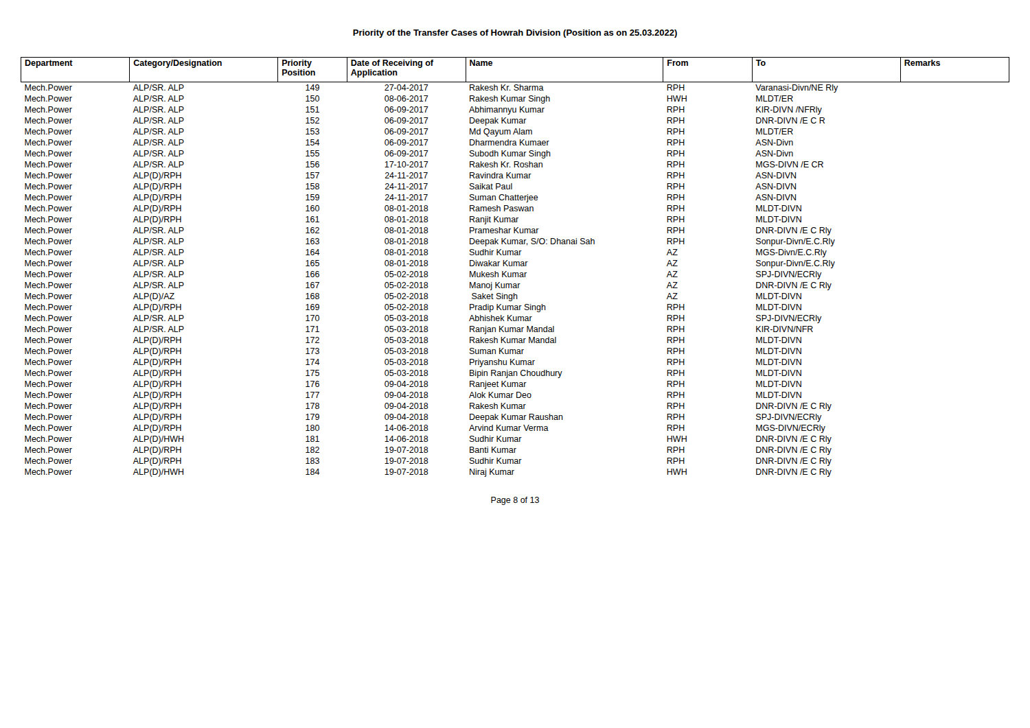Priority of the Transfer Cases of Howrah Division (Position as on 25.03.2022)
| Department | Category/Designation | Priority Position | Date of Receiving of Application | Name | From | To | Remarks |
| --- | --- | --- | --- | --- | --- | --- | --- |
| Mech.Power | ALP/SR. ALP | 149 | 27-04-2017 | Rakesh Kr. Sharma | RPH | Varanasi-Divn/NE Rly | |
| Mech.Power | ALP/SR. ALP | 150 | 08-06-2017 | Rakesh Kumar Singh | HWH | MLDT/ER | |
| Mech.Power | ALP/SR. ALP | 151 | 06-09-2017 | Abhimannyu Kumar | RPH | KIR-DIVN /NFRly | |
| Mech.Power | ALP/SR. ALP | 152 | 06-09-2017 | Deepak Kumar | RPH | DNR-DIVN /E C R | |
| Mech.Power | ALP/SR. ALP | 153 | 06-09-2017 | Md Qayum Alam | RPH | MLDT/ER | |
| Mech.Power | ALP/SR. ALP | 154 | 06-09-2017 | Dharmendra Kumaer | RPH | ASN-Divn | |
| Mech.Power | ALP/SR. ALP | 155 | 06-09-2017 | Subodh Kumar Singh | RPH | ASN-Divn | |
| Mech.Power | ALP/SR. ALP | 156 | 17-10-2017 | Rakesh Kr. Roshan | RPH | MGS-DIVN /E CR | |
| Mech.Power | ALP(D)/RPH | 157 | 24-11-2017 | Ravindra Kumar | RPH | ASN-DIVN | |
| Mech.Power | ALP(D)/RPH | 158 | 24-11-2017 | Saikat Paul | RPH | ASN-DIVN | |
| Mech.Power | ALP(D)/RPH | 159 | 24-11-2017 | Suman Chatterjee | RPH | ASN-DIVN | |
| Mech.Power | ALP(D)/RPH | 160 | 08-01-2018 | Ramesh Paswan | RPH | MLDT-DIVN | |
| Mech.Power | ALP(D)/RPH | 161 | 08-01-2018 | Ranjit Kumar | RPH | MLDT-DIVN | |
| Mech.Power | ALP/SR. ALP | 162 | 08-01-2018 | Prameshar Kumar | RPH | DNR-DIVN /E C Rly | |
| Mech.Power | ALP/SR. ALP | 163 | 08-01-2018 | Deepak Kumar, S/O: Dhanai Sah | RPH | Sonpur-Divn/E.C.Rly | |
| Mech.Power | ALP/SR. ALP | 164 | 08-01-2018 | Sudhir Kumar | AZ | MGS-Divn/E.C.Rly | |
| Mech.Power | ALP/SR. ALP | 165 | 08-01-2018 | Diwakar Kumar | AZ | Sonpur-Divn/E.C.Rly | |
| Mech.Power | ALP/SR. ALP | 166 | 05-02-2018 | Mukesh Kumar | AZ | SPJ-DIVN/ECRly | |
| Mech.Power | ALP/SR. ALP | 167 | 05-02-2018 | Manoj Kumar | AZ | DNR-DIVN /E C Rly | |
| Mech.Power | ALP(D)/AZ | 168 | 05-02-2018 | Saket Singh | AZ | MLDT-DIVN | |
| Mech.Power | ALP(D)/RPH | 169 | 05-02-2018 | Pradip Kumar Singh | RPH | MLDT-DIVN | |
| Mech.Power | ALP/SR. ALP | 170 | 05-03-2018 | Abhishek Kumar | RPH | SPJ-DIVN/ECRly | |
| Mech.Power | ALP/SR. ALP | 171 | 05-03-2018 | Ranjan Kumar Mandal | RPH | KIR-DIVN/NFR | |
| Mech.Power | ALP(D)/RPH | 172 | 05-03-2018 | Rakesh Kumar Mandal | RPH | MLDT-DIVN | |
| Mech.Power | ALP(D)/RPH | 173 | 05-03-2018 | Suman Kumar | RPH | MLDT-DIVN | |
| Mech.Power | ALP(D)/RPH | 174 | 05-03-2018 | Priyanshu Kumar | RPH | MLDT-DIVN | |
| Mech.Power | ALP(D)/RPH | 175 | 05-03-2018 | Bipin Ranjan Choudhury | RPH | MLDT-DIVN | |
| Mech.Power | ALP(D)/RPH | 176 | 09-04-2018 | Ranjeet Kumar | RPH | MLDT-DIVN | |
| Mech.Power | ALP(D)/RPH | 177 | 09-04-2018 | Alok Kumar Deo | RPH | MLDT-DIVN | |
| Mech.Power | ALP(D)/RPH | 178 | 09-04-2018 | Rakesh Kumar | RPH | DNR-DIVN /E C Rly | |
| Mech.Power | ALP(D)/RPH | 179 | 09-04-2018 | Deepak Kumar Raushan | RPH | SPJ-DIVN/ECRly | |
| Mech.Power | ALP(D)/RPH | 180 | 14-06-2018 | Arvind Kumar Verma | RPH | MGS-DIVN/ECRly | |
| Mech.Power | ALP(D)/HWH | 181 | 14-06-2018 | Sudhir Kumar | HWH | DNR-DIVN /E C Rly | |
| Mech.Power | ALP(D)/RPH | 182 | 19-07-2018 | Banti Kumar | RPH | DNR-DIVN /E C Rly | |
| Mech.Power | ALP(D)/RPH | 183 | 19-07-2018 | Sudhir Kumar | RPH | DNR-DIVN /E C Rly | |
| Mech.Power | ALP(D)/HWH | 184 | 19-07-2018 | Niraj Kumar | HWH | DNR-DIVN /E C Rly | |
Page 8 of 13